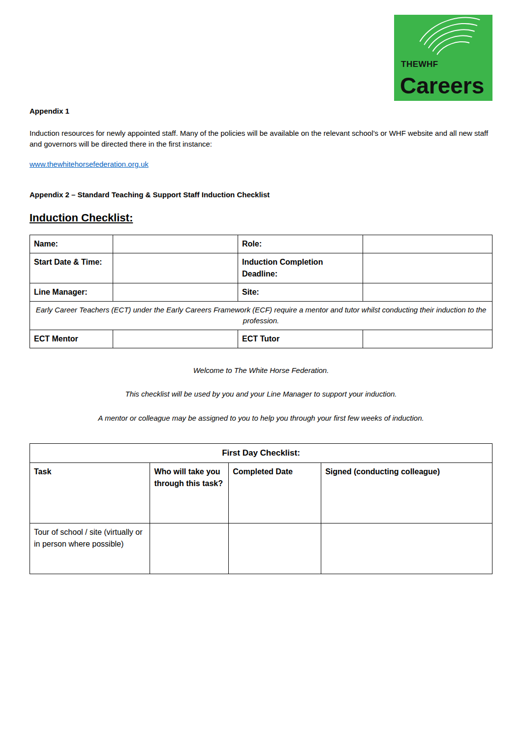THEWHF
Careers
Appendix 1
Induction resources for newly appointed staff. Many of the policies will be available on the relevant school’s or WHF website and all new staff and governors will be directed there in the first instance:
www.thewhitehorsefederation.org.uk
Appendix 2 – Standard Teaching & Support Staff Induction Checklist
Induction Checklist:
| Name: | | Role: | |
| Start Date & Time: | | Induction Completion Deadline: | |
| Line Manager: | | Site: | |
| Early Career Teachers (ECT) under the Early Careers Framework (ECF) require a mentor and tutor whilst conducting their induction to the profession. |
| ECT Mentor | | ECT Tutor | |
Welcome to The White Horse Federation.
This checklist will be used by you and your Line Manager to support your induction.
A mentor or colleague may be assigned to you to help you through your first few weeks of induction.
| First Day Checklist: |
| Task | Who will take you through this task? | Completed Date | Signed (conducting colleague) |
| Tour of school / site (virtually or in person where possible) | | | |